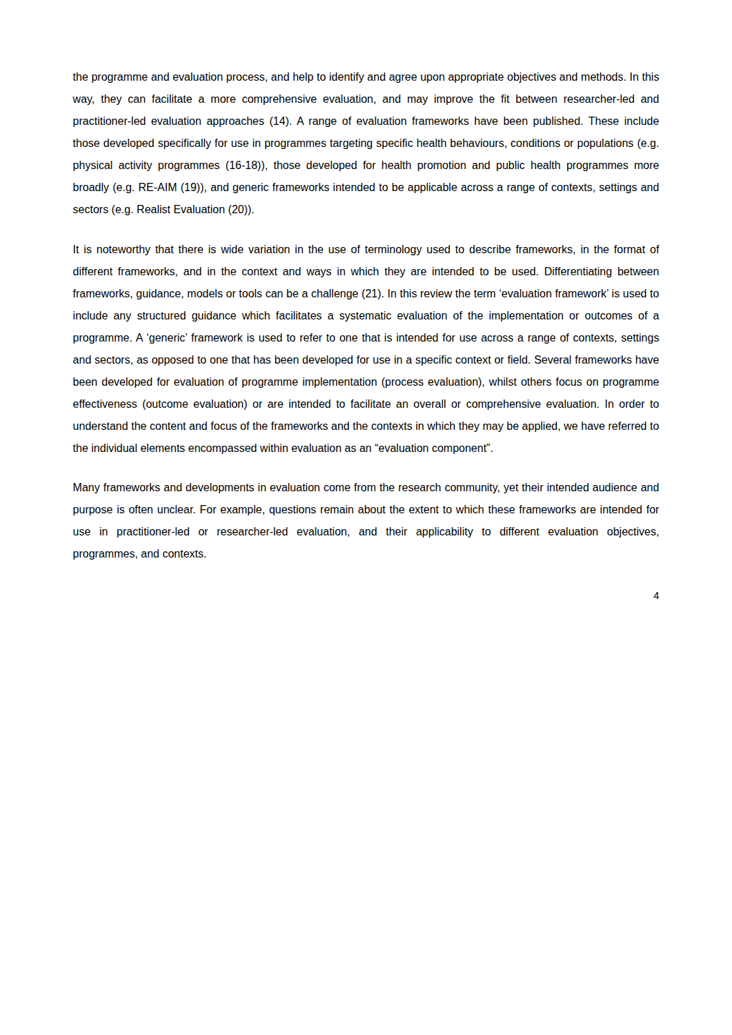the programme and evaluation process, and help to identify and agree upon appropriate objectives and methods. In this way, they can facilitate a more comprehensive evaluation, and may improve the fit between researcher-led and practitioner-led evaluation approaches (14). A range of evaluation frameworks have been published. These include those developed specifically for use in programmes targeting specific health behaviours, conditions or populations (e.g. physical activity programmes (16-18)), those developed for health promotion and public health programmes more broadly (e.g. RE-AIM (19)), and generic frameworks intended to be applicable across a range of contexts, settings and sectors (e.g. Realist Evaluation (20)).
It is noteworthy that there is wide variation in the use of terminology used to describe frameworks, in the format of different frameworks, and in the context and ways in which they are intended to be used. Differentiating between frameworks, guidance, models or tools can be a challenge (21). In this review the term ‘evaluation framework’ is used to include any structured guidance which facilitates a systematic evaluation of the implementation or outcomes of a programme. A ‘generic’ framework is used to refer to one that is intended for use across a range of contexts, settings and sectors, as opposed to one that has been developed for use in a specific context or field. Several frameworks have been developed for evaluation of programme implementation (process evaluation), whilst others focus on programme effectiveness (outcome evaluation) or are intended to facilitate an overall or comprehensive evaluation. In order to understand the content and focus of the frameworks and the contexts in which they may be applied, we have referred to the individual elements encompassed within evaluation as an “evaluation component”.
Many frameworks and developments in evaluation come from the research community, yet their intended audience and purpose is often unclear. For example, questions remain about the extent to which these frameworks are intended for use in practitioner-led or researcher-led evaluation, and their applicability to different evaluation objectives, programmes, and contexts.
4